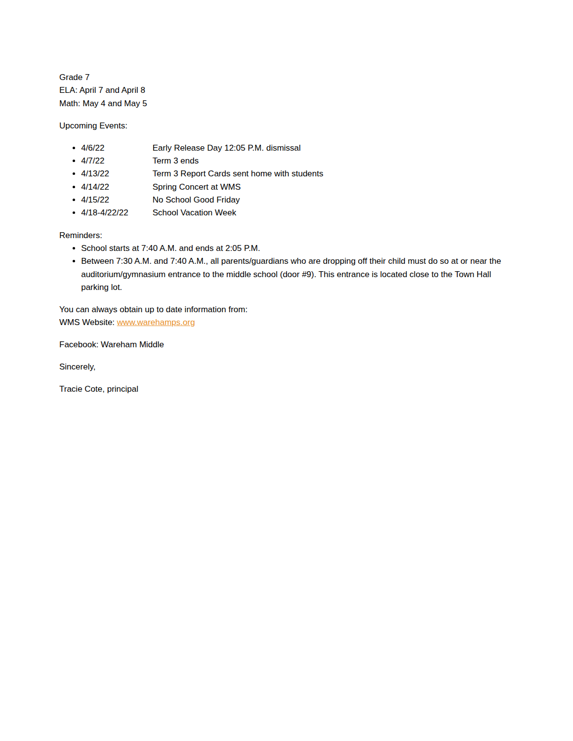Grade 7
ELA: April 7 and April 8
Math: May 4 and May 5
Upcoming Events:
4/6/22 Early Release Day 12:05 P.M. dismissal
4/7/22 Term 3 ends
4/13/22 Term 3 Report Cards sent home with students
4/14/22 Spring Concert at WMS
4/15/22 No School Good Friday
4/18-4/22/22 School Vacation Week
Reminders:
School starts at 7:40 A.M. and ends at 2:05 P.M.
Between 7:30 A.M. and 7:40 A.M., all parents/guardians who are dropping off their child must do so at or near the auditorium/gymnasium entrance to the middle school (door #9). This entrance is located close to the Town Hall parking lot.
You can always obtain up to date information from:
WMS Website: www.warehamps.org
Facebook: Wareham Middle
Sincerely,
Tracie Cote, principal